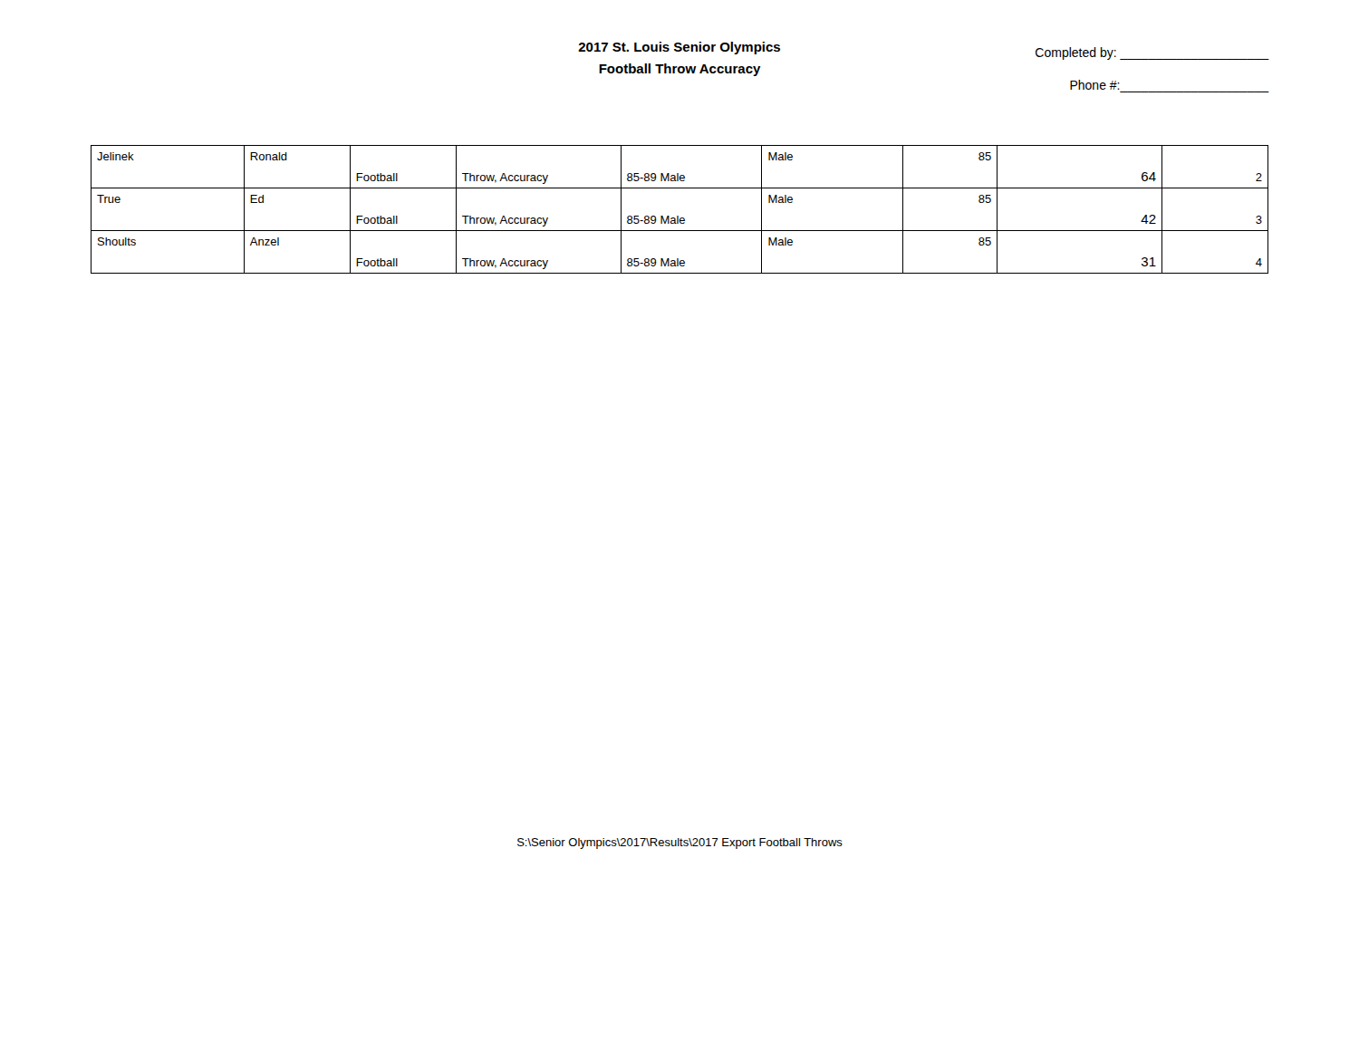2017 St. Louis Senior Olympics
Football Throw Accuracy
Completed by: _____________________
Phone #:_____________________
| Jelinek | Ronald | Football | Throw, Accuracy | 85-89 Male | Male | 85 | 64 | 2 |
| True | Ed | Football | Throw, Accuracy | 85-89 Male | Male | 85 | 42 | 3 |
| Shoults | Anzel | Football | Throw, Accuracy | 85-89 Male | Male | 85 | 31 | 4 |
S:\Senior Olympics\2017\Results\2017 Export Football Throws